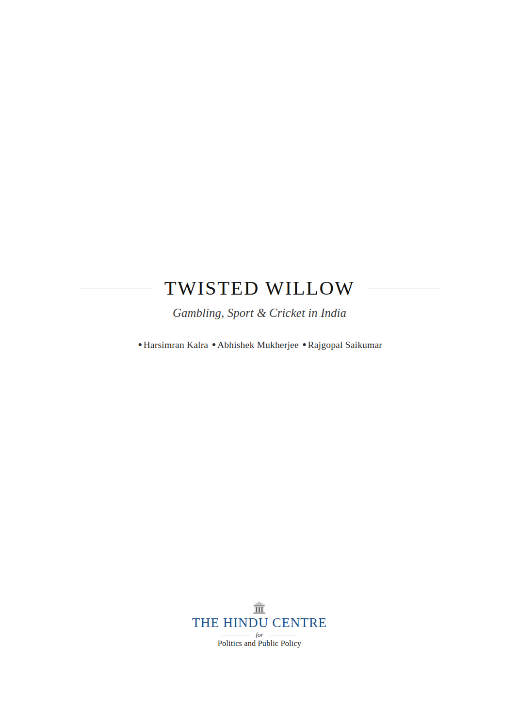TWISTED WILLOW
Gambling, Sport & Cricket in India
●Harsimran Kalra ●Abhishek Mukherjee ●Rajgopal Saikumar
🏛️
THE HINDU CENTRE
for
Politics and Public Policy